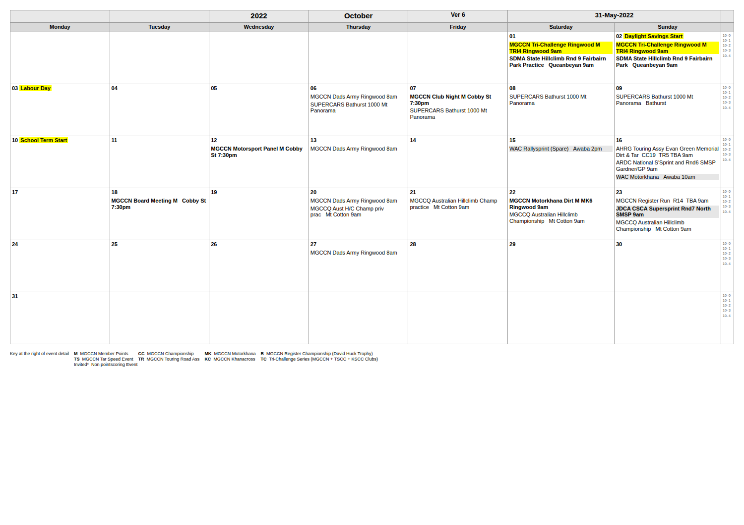| | | 2022 | October | Ver 6 | 31-May-2022 | |
| Monday | Tuesday | Wednesday | Thursday | Friday | Saturday | Sunday | |
| | | | | | 01 MGCCN Tri-Challenge Ringwood M TRI4 Ringwood 9am SDMA State Hillclimb Rnd 9 Fairbairn Park Practice Queanbeyan 9am | 02 Daylight Savings Start MGCCN Tri-Challenge Ringwood M TRI4 Ringwood 9am SDMA State Hillclimb Rnd 9 Fairbairn Park Queanbeyan 9am | 10- 0 10- 1 10- 2 10- 3 10- 4 |
| 03 Labour Day | 04 | 05 | 06 MGCCN Dads Army Ringwood 8am SUPERCARS Bathurst 1000 Mt Panorama | 07 MGCCN Club Night M Cobby St 7:30pm SUPERCARS Bathurst 1000 Mt Panorama | 08 SUPERCARS Bathurst 1000 Mt Panorama | 09 SUPERCARS Bathurst 1000 Mt Panorama Bathurst | 10- 0 10- 1 10- 2 10- 3 10- 4 |
| 10 School Term Start | 11 | 12 MGCCN Motorsport Panel M Cobby St 7:30pm | 13 MGCCN Dads Army Ringwood 8am | 14 | 15 WAC Rallysprint (Spare) Awaba 2pm | 16 AHRG Touring Assy Evan Green Memorial Dirt & Tar CC19 TR5 TBA 9am ARDC National S'Sprint and Rnd6 SMSP Gardner/GP 9am WAC Motorkhana Awaba 10am | 10- 0 10- 1 10- 2 10- 3 10- 4 |
| 17 | 18 MGCCN Board Meeting M Cobby St 7:30pm | 19 | 20 MGCCN Dads Army Ringwood 8am MGCCQ Aust H/C Champ priv prac Mt Cotton 9am | 21 MGCCQ Australian Hillclimb Champ practice Mt Cotton 9am | 22 MGCCN Motorkhana Dirt M MK6 Ringwood 9am MGCCQ Australian Hillclimb Championship Mt Cotton 9am | 23 MGCCN Register Run R14 TBA 9am JDCA CSCA Supersprint Rnd7 North SMSP 9am MGCCQ Australian Hillclimb Championship Mt Cotton 9am | 10- 0 10- 1 10- 2 10- 3 10- 4 |
| 24 | 25 | 26 | 27 MGCCN Dads Army Ringwood 8am | 28 | 29 | 30 | 10- 0 10- 1 10- 2 10- 3 10- 4 |
| 31 | | | | | | | 10- 0 10- 1 10- 2 10- 3 10- 4 |
| Key at the right of event detail | M MGCCN Member Points | CC MGCCN Championship | MK MGCCN Motorkhana | R MGCCN Register Championship (David Huck Trophy) |
| | TS MGCCN Tar Speed Event | TR MGCCN Touring Road Ass | KC MGCCN Khanacross | TC Tri-Challenge Series (MGCCN + TSCC + KSCC Clubs) |
| | Invited* Non pointscoring Event |